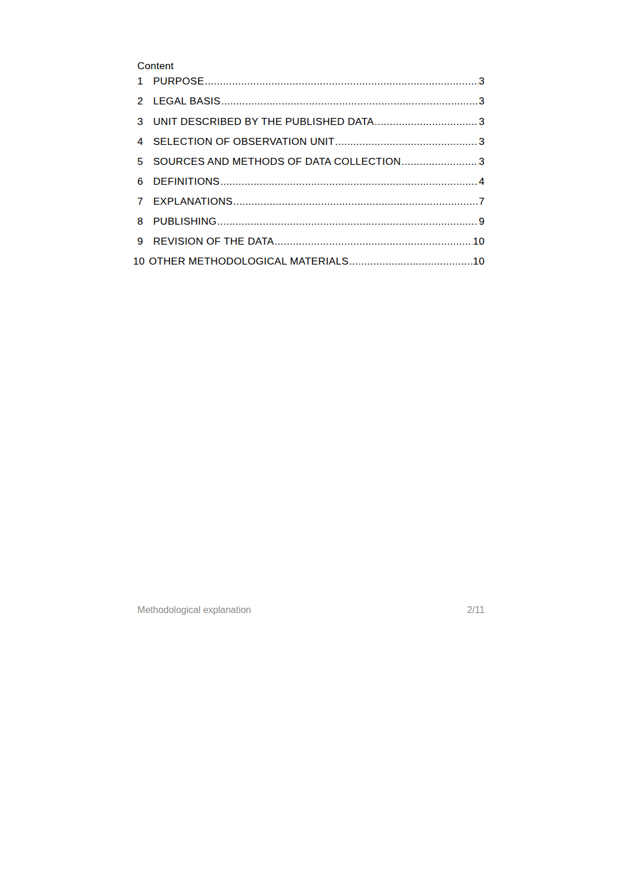Content
1 PURPOSE ..................................................................................................... 3
2 LEGAL BASIS ............................................................................................. 3
3 UNIT DESCRIBED BY THE PUBLISHED DATA ......................................... 3
4 SELECTION OF OBSERVATION UNIT ....................................................... 3
5 SOURCES AND METHODS OF DATA COLLECTION ............................... 3
6 DEFINITIONS ............................................................................................... 4
7 EXPLANATIONS .......................................................................................... 7
8 PUBLISHING ................................................................................................ 9
9 REVISION OF THE DATA .......................................................................... 10
10 OTHER METHODOLOGICAL MATERIALS .............................................. 10
Methodological explanation 2/11